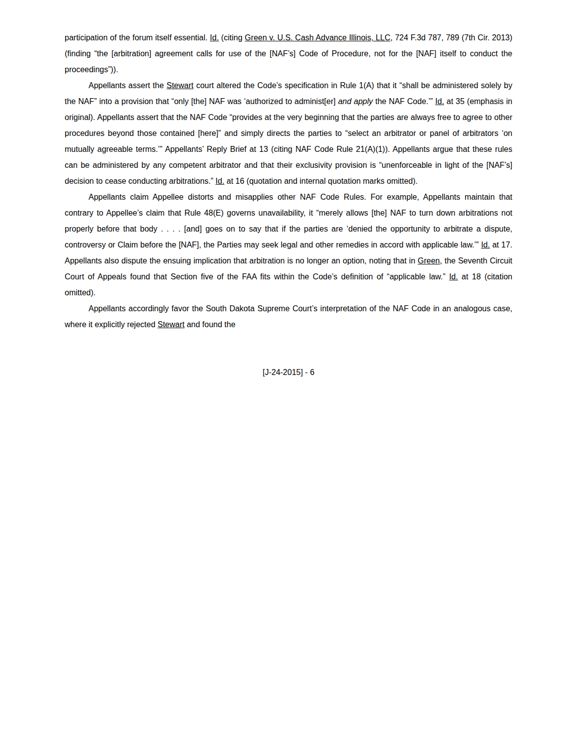participation of the forum itself essential. Id. (citing Green v. U.S. Cash Advance Illinois, LLC, 724 F.3d 787, 789 (7th Cir. 2013) (finding “the [arbitration] agreement calls for use of the [NAF’s] Code of Procedure, not for the [NAF] itself to conduct the proceedings”)).
Appellants assert the Stewart court altered the Code’s specification in Rule 1(A) that it “shall be administered solely by the NAF” into a provision that “only [the] NAF was ‘authorized to administ[er] and apply the NAF Code.’” Id. at 35 (emphasis in original). Appellants assert that the NAF Code “provides at the very beginning that the parties are always free to agree to other procedures beyond those contained [here]” and simply directs the parties to “select an arbitrator or panel of arbitrators ‘on mutually agreeable terms.’” Appellants’ Reply Brief at 13 (citing NAF Code Rule 21(A)(1)). Appellants argue that these rules can be administered by any competent arbitrator and that their exclusivity provision is “unenforceable in light of the [NAF’s] decision to cease conducting arbitrations.” Id. at 16 (quotation and internal quotation marks omitted).
Appellants claim Appellee distorts and misapplies other NAF Code Rules. For example, Appellants maintain that contrary to Appellee’s claim that Rule 48(E) governs unavailability, it “merely allows [the] NAF to turn down arbitrations not properly before that body . . . . [and] goes on to say that if the parties are ‘denied the opportunity to arbitrate a dispute, controversy or Claim before the [NAF], the Parties may seek legal and other remedies in accord with applicable law.’” Id. at 17. Appellants also dispute the ensuing implication that arbitration is no longer an option, noting that in Green, the Seventh Circuit Court of Appeals found that Section five of the FAA fits within the Code’s definition of “applicable law.” Id. at 18 (citation omitted).
Appellants accordingly favor the South Dakota Supreme Court’s interpretation of the NAF Code in an analogous case, where it explicitly rejected Stewart and found the
[J-24-2015] - 6